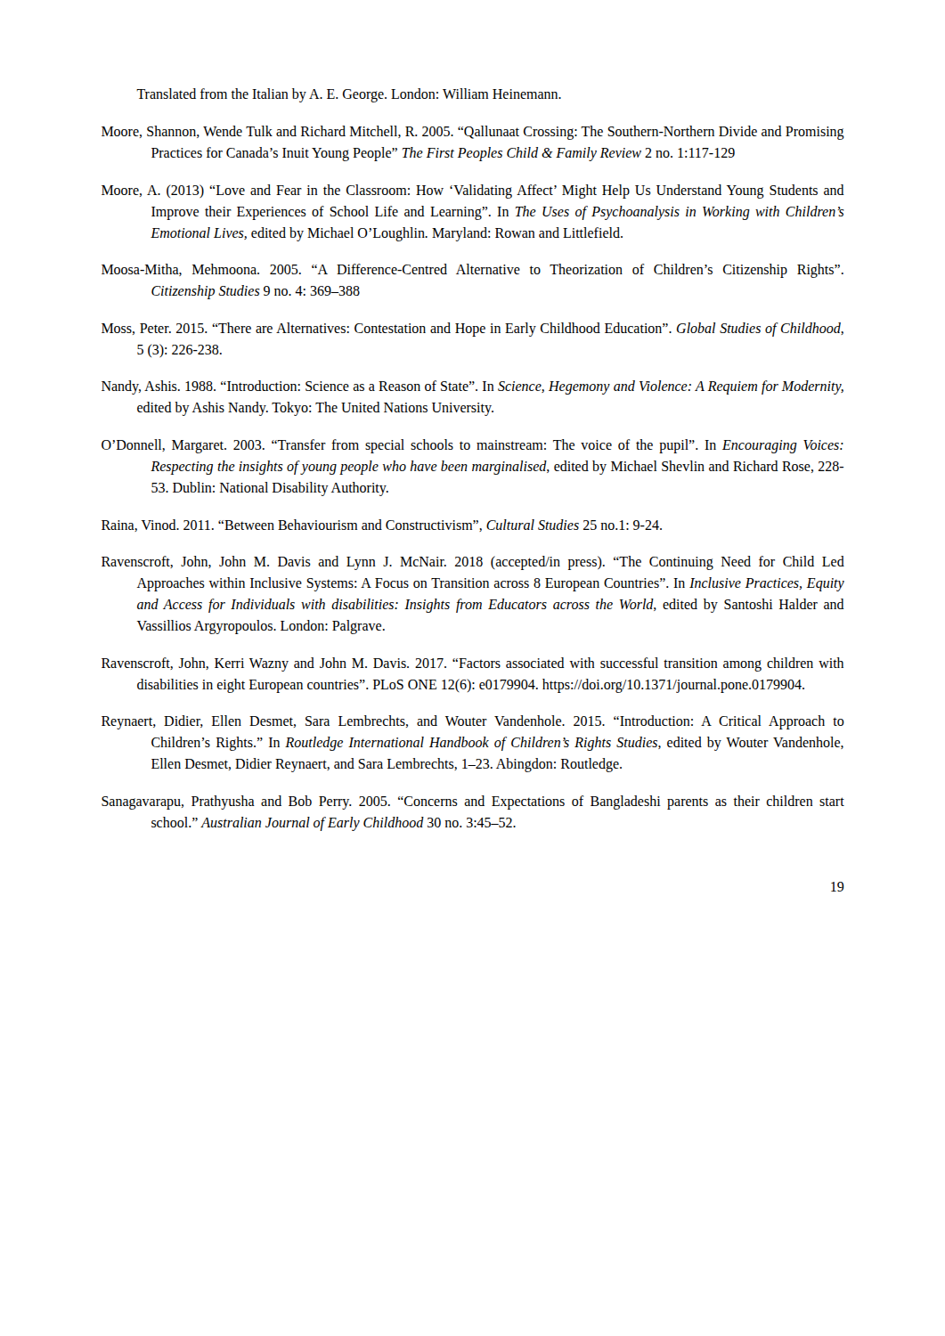Translated from the Italian by A. E. George. London: William Heinemann.
Moore, Shannon, Wende Tulk and Richard Mitchell, R. 2005. “Qallunaat Crossing: The Southern-Northern Divide and Promising Practices for Canada’s Inuit Young People” The First Peoples Child & Family Review 2 no. 1:117-129
Moore, A. (2013) “Love and Fear in the Classroom: How ‘Validating Affect’ Might Help Us Understand Young Students and Improve their Experiences of School Life and Learning”. In The Uses of Psychoanalysis in Working with Children’s Emotional Lives, edited by Michael O’Loughlin. Maryland: Rowan and Littlefield.
Moosa-Mitha, Mehmoona. 2005. “A Difference-Centred Alternative to Theorization of Children’s Citizenship Rights”. Citizenship Studies 9 no. 4: 369–388
Moss, Peter. 2015. “There are Alternatives: Contestation and Hope in Early Childhood Education”. Global Studies of Childhood, 5 (3): 226-238.
Nandy, Ashis. 1988. “Introduction: Science as a Reason of State”. In Science, Hegemony and Violence: A Requiem for Modernity, edited by Ashis Nandy. Tokyo: The United Nations University.
O’Donnell, Margaret. 2003. “Transfer from special schools to mainstream: The voice of the pupil”. In Encouraging Voices: Respecting the insights of young people who have been marginalised, edited by Michael Shevlin and Richard Rose, 228-53. Dublin: National Disability Authority.
Raina, Vinod. 2011. “Between Behaviourism and Constructivism”, Cultural Studies 25 no.1: 9-24.
Ravenscroft, John, John M. Davis and Lynn J. McNair. 2018 (accepted/in press). “The Continuing Need for Child Led Approaches within Inclusive Systems: A Focus on Transition across 8 European Countries”. In Inclusive Practices, Equity and Access for Individuals with disabilities: Insights from Educators across the World, edited by Santoshi Halder and Vassillios Argyropoulos. London: Palgrave.
Ravenscroft, John, Kerri Wazny and John M. Davis. 2017. “Factors associated with successful transition among children with disabilities in eight European countries”. PLoS ONE 12(6): e0179904. https://doi.org/10.1371/journal.pone.0179904.
Reynaert, Didier, Ellen Desmet, Sara Lembrechts, and Wouter Vandenhole. 2015. “Introduction: A Critical Approach to Children’s Rights.” In Routledge International Handbook of Children’s Rights Studies, edited by Wouter Vandenhole, Ellen Desmet, Didier Reynaert, and Sara Lembrechts, 1–23. Abingdon: Routledge.
Sanagavarapu, Prathyusha and Bob Perry. 2005. “Concerns and Expectations of Bangladeshi parents as their children start school.” Australian Journal of Early Childhood 30 no. 3:45–52.
19